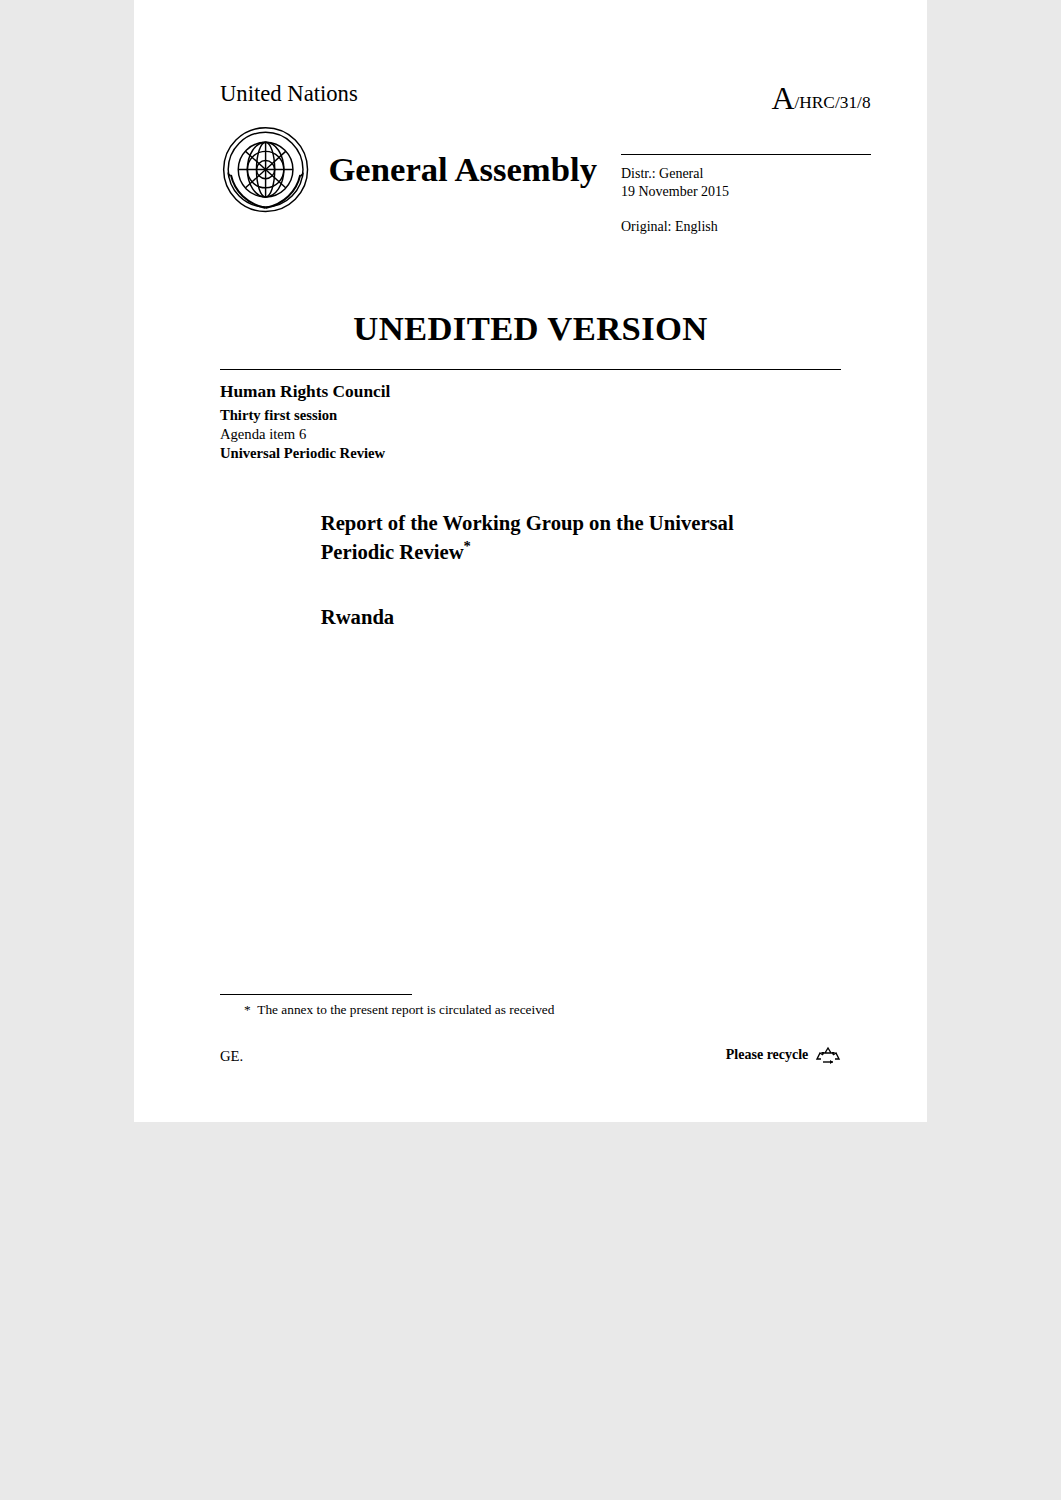United Nations
General Assembly
A/HRC/31/8
Distr.: General
19 November 2015
Original: English
UNEDITED VERSION
Human Rights Council
Thirty first session
Agenda item 6
Universal Periodic Review
Report of the Working Group on the Universal Periodic Review*
Rwanda
* The annex to the present report is circulated as received
GE.
Please recycle